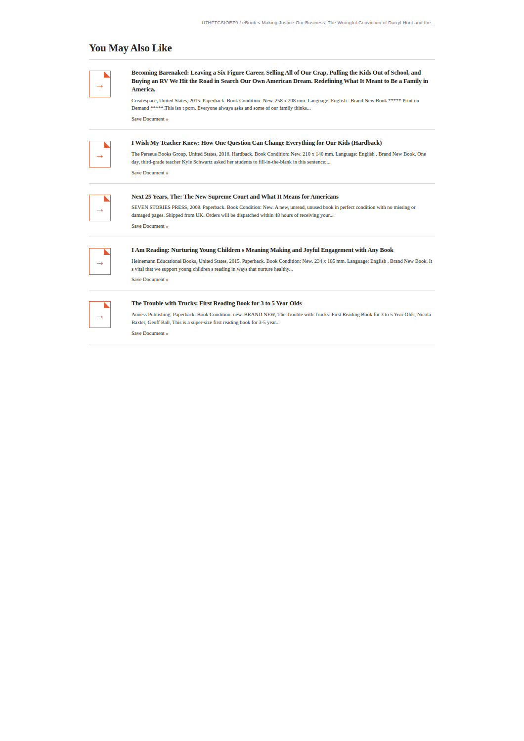U7HFTCSIOEZ9 / eBook < Making Justice Our Business: The Wrongful Conviction of Darryl Hunt and the...
You May Also Like
→
Becoming Barenaked: Leaving a Six Figure Career, Selling All of Our Crap, Pulling the Kids Out of School, and Buying an RV We Hit the Road in Search Our Own American Dream. Redefining What It Meant to Be a Family in America.
Createspace, United States, 2015. Paperback. Book Condition: New. 258 x 208 mm. Language: English . Brand New Book ***** Print on Demand *****.This isn t porn. Everyone always asks and some of our family thinks...
Save Document »
→
I Wish My Teacher Knew: How One Question Can Change Everything for Our Kids (Hardback)
The Perseus Books Group, United States, 2016. Hardback. Book Condition: New. 210 x 140 mm. Language: English . Brand New Book. One day, third-grade teacher Kyle Schwartz asked her students to fill-in-the-blank in this sentence:...
Save Document »
→
Next 25 Years, The: The New Supreme Court and What It Means for Americans
SEVEN STORIES PRESS, 2008. Paperback. Book Condition: New. A new, unread, unused book in perfect condition with no missing or damaged pages. Shipped from UK. Orders will be dispatched within 48 hours of receiving your...
Save Document »
→
I Am Reading: Nurturing Young Children s Meaning Making and Joyful Engagement with Any Book
Heinemann Educational Books, United States, 2015. Paperback. Book Condition: New. 234 x 185 mm. Language: English . Brand New Book. It s vital that we support young children s reading in ways that nurture healthy...
Save Document »
→
The Trouble with Trucks: First Reading Book for 3 to 5 Year Olds
Anness Publishing. Paperback. Book Condition: new. BRAND NEW, The Trouble with Trucks: First Reading Book for 3 to 5 Year Olds, Nicola Baxter, Geoff Ball, This is a super-size first reading book for 3-5 year...
Save Document »